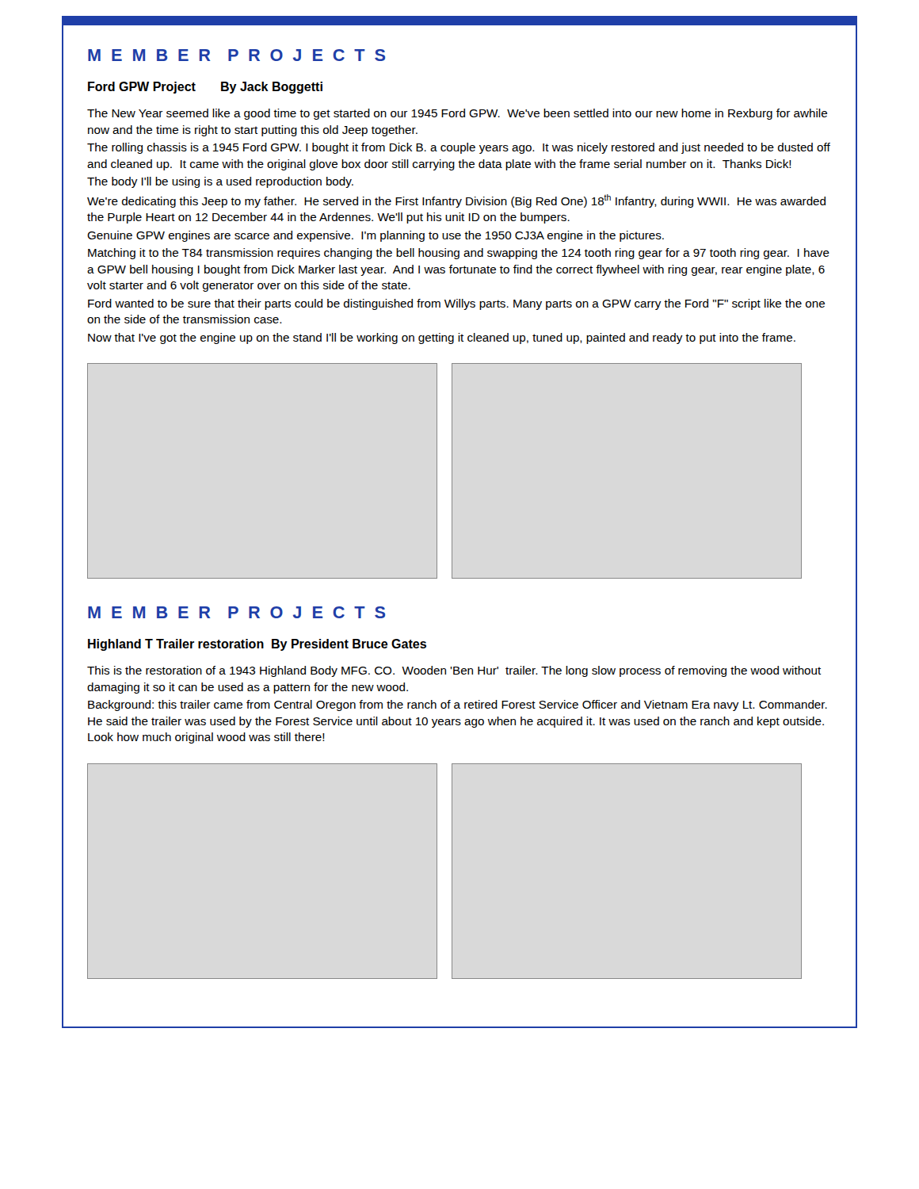M E M B E R P R O J E C T S
Ford GPW Project By Jack Boggetti
The New Year seemed like a good time to get started on our 1945 Ford GPW. We've been settled into our new home in Rexburg for awhile now and the time is right to start putting this old Jeep together.
The rolling chassis is a 1945 Ford GPW. I bought it from Dick B. a couple years ago. It was nicely restored and just needed to be dusted off and cleaned up. It came with the original glove box door still carrying the data plate with the frame serial number on it. Thanks Dick!
The body I'll be using is a used reproduction body.
We're dedicating this Jeep to my father. He served in the First Infantry Division (Big Red One) 18th Infantry, during WWII. He was awarded the Purple Heart on 12 December 44 in the Ardennes. We'll put his unit ID on the bumpers.
Genuine GPW engines are scarce and expensive. I'm planning to use the 1950 CJ3A engine in the pictures.
Matching it to the T84 transmission requires changing the bell housing and swapping the 124 tooth ring gear for a 97 tooth ring gear. I have a GPW bell housing I bought from Dick Marker last year. And I was fortunate to find the correct flywheel with ring gear, rear engine plate, 6 volt starter and 6 volt generator over on this side of the state.
Ford wanted to be sure that their parts could be distinguished from Willys parts. Many parts on a GPW carry the Ford "F" script like the one on the side of the transmission case.
Now that I've got the engine up on the stand I'll be working on getting it cleaned up, tuned up, painted and ready to put into the frame.
M E M B E R P R O J E C T S
Highland T Trailer restoration By President Bruce Gates
This is the restoration of a 1943 Highland Body MFG. CO. Wooden 'Ben Hur' trailer. The long slow process of removing the wood without damaging it so it can be used as a pattern for the new wood.
Background: this trailer came from Central Oregon from the ranch of a retired Forest Service Officer and Vietnam Era navy Lt. Commander. He said the trailer was used by the Forest Service until about 10 years ago when he acquired it. It was used on the ranch and kept outside. Look how much original wood was still there!